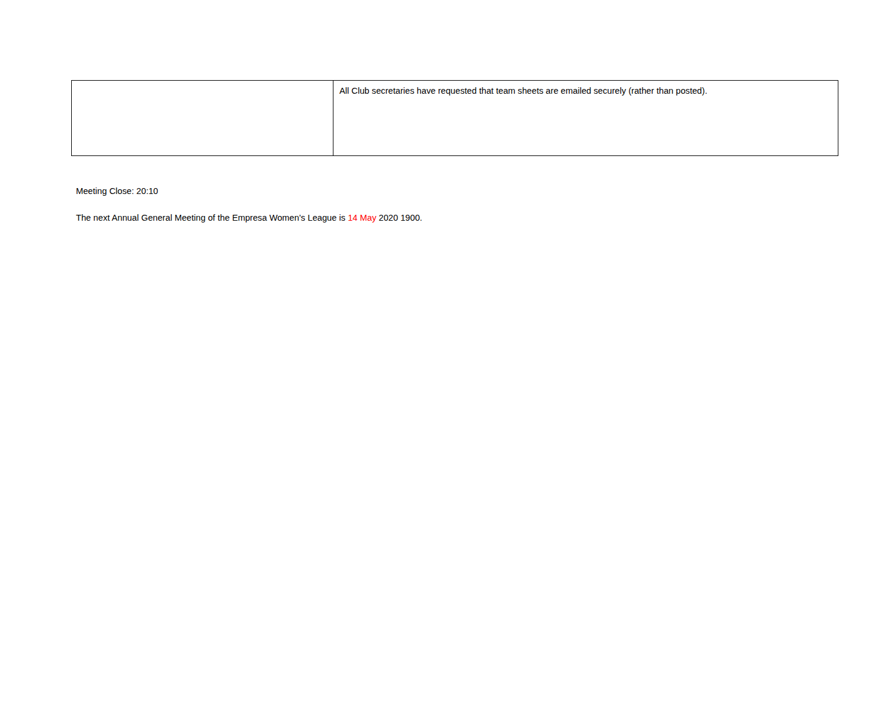| | All Club secretaries have requested that team sheets are emailed securely (rather than posted). |
Meeting Close: 20:10
The next Annual General Meeting of the Empresa Women’s League is 14 May 2020 1900.